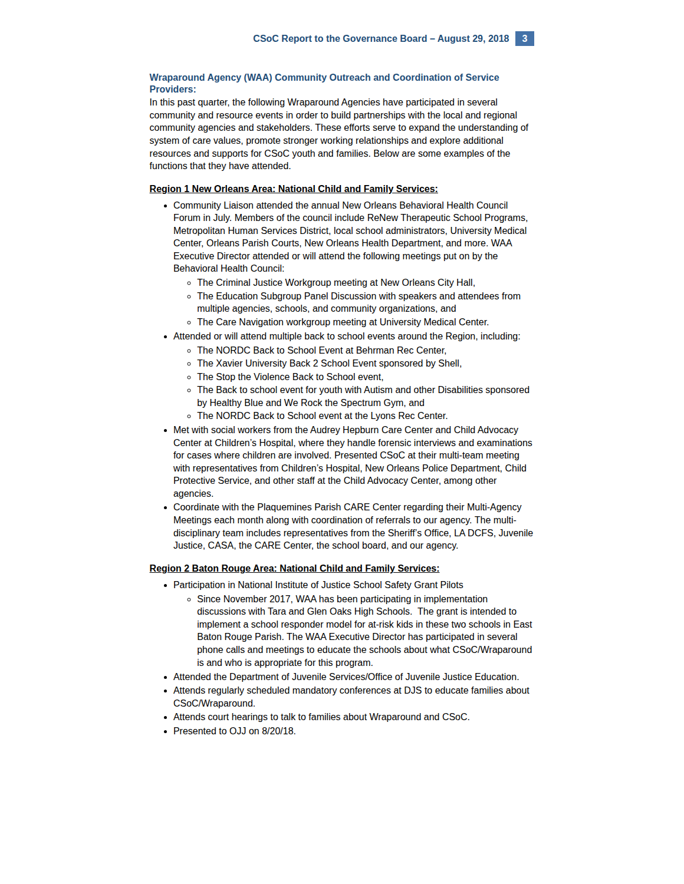CSoC Report to the Governance Board – August 29, 20183
Wraparound Agency (WAA) Community Outreach and Coordination of Service Providers:
In this past quarter, the following Wraparound Agencies have participated in several community and resource events in order to build partnerships with the local and regional community agencies and stakeholders. These efforts serve to expand the understanding of system of care values, promote stronger working relationships and explore additional resources and supports for CSoC youth and families. Below are some examples of the functions that they have attended.
Region 1 New Orleans Area: National Child and Family Services:
Community Liaison attended the annual New Orleans Behavioral Health Council Forum in July. Members of the council include ReNew Therapeutic School Programs, Metropolitan Human Services District, local school administrators, University Medical Center, Orleans Parish Courts, New Orleans Health Department, and more. WAA Executive Director attended or will attend the following meetings put on by the Behavioral Health Council:
The Criminal Justice Workgroup meeting at New Orleans City Hall,
The Education Subgroup Panel Discussion with speakers and attendees from multiple agencies, schools, and community organizations, and
The Care Navigation workgroup meeting at University Medical Center.
Attended or will attend multiple back to school events around the Region, including:
The NORDC Back to School Event at Behrman Rec Center,
The Xavier University Back 2 School Event sponsored by Shell,
The Stop the Violence Back to School event,
The Back to school event for youth with Autism and other Disabilities sponsored by Healthy Blue and We Rock the Spectrum Gym, and
The NORDC Back to School event at the Lyons Rec Center.
Met with social workers from the Audrey Hepburn Care Center and Child Advocacy Center at Children’s Hospital, where they handle forensic interviews and examinations for cases where children are involved. Presented CSoC at their multi-team meeting with representatives from Children’s Hospital, New Orleans Police Department, Child Protective Service, and other staff at the Child Advocacy Center, among other agencies.
Coordinate with the Plaquemines Parish CARE Center regarding their Multi-Agency Meetings each month along with coordination of referrals to our agency. The multi-disciplinary team includes representatives from the Sheriff’s Office, LA DCFS, Juvenile Justice, CASA, the CARE Center, the school board, and our agency.
Region 2 Baton Rouge Area: National Child and Family Services:
Participation in National Institute of Justice School Safety Grant Pilots
Since November 2017, WAA has been participating in implementation discussions with Tara and Glen Oaks High Schools. The grant is intended to implement a school responder model for at-risk kids in these two schools in East Baton Rouge Parish. The WAA Executive Director has participated in several phone calls and meetings to educate the schools about what CSoC/Wraparound is and who is appropriate for this program.
Attended the Department of Juvenile Services/Office of Juvenile Justice Education.
Attends regularly scheduled mandatory conferences at DJS to educate families about CSoC/Wraparound.
Attends court hearings to talk to families about Wraparound and CSoC.
Presented to OJJ on 8/20/18.